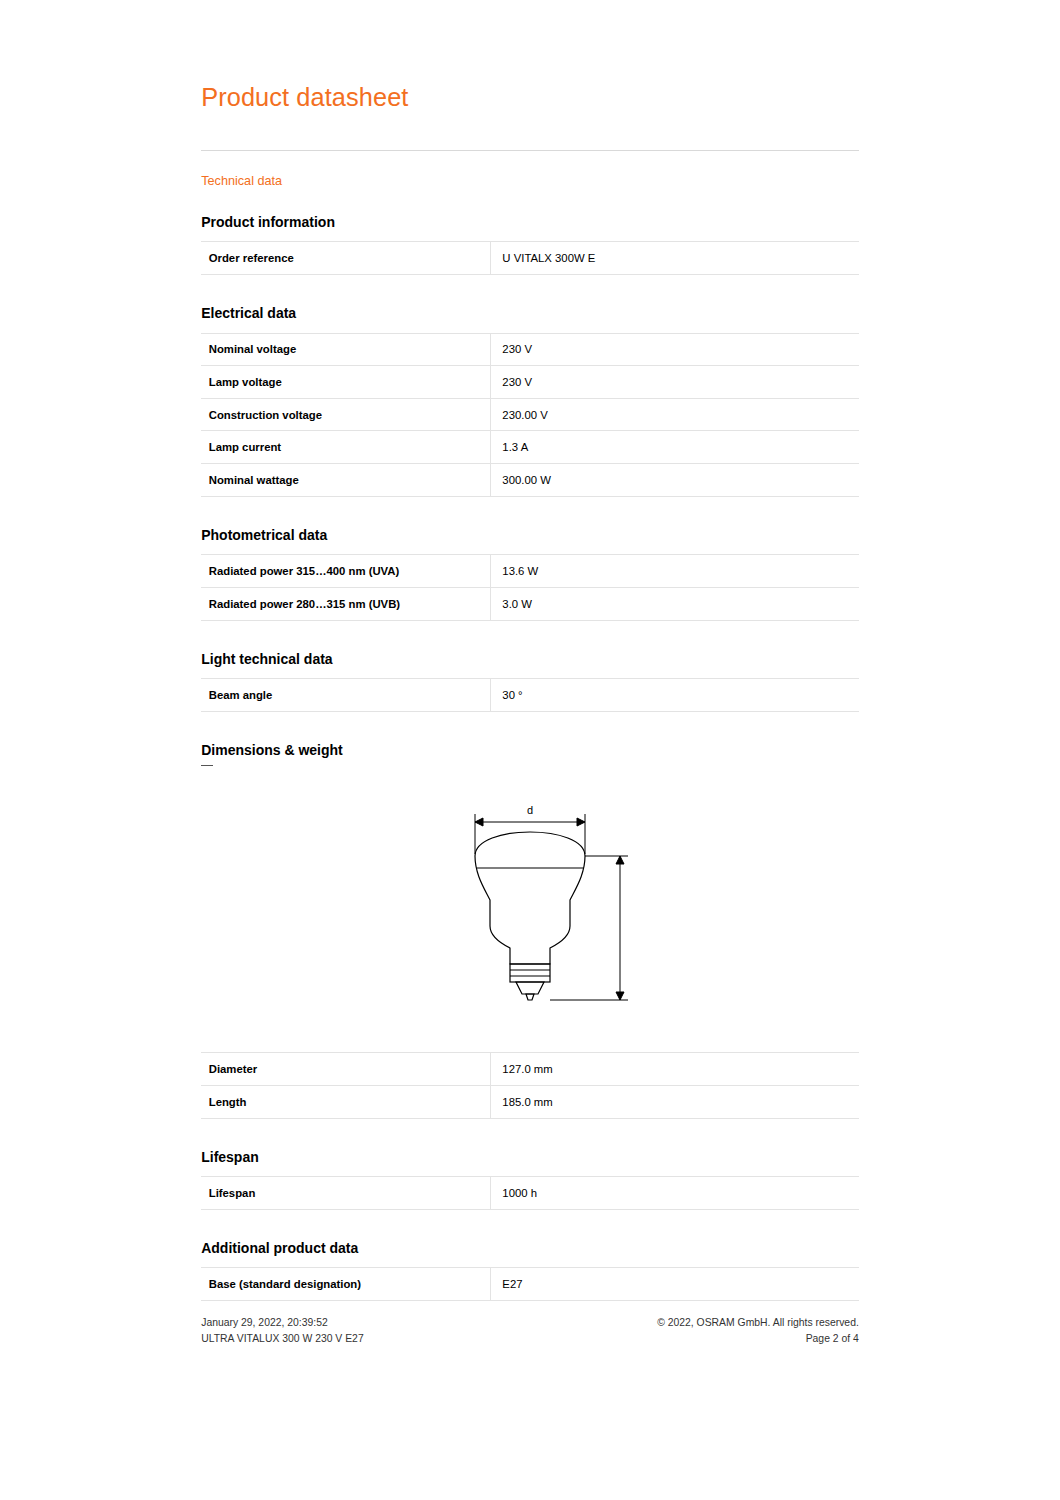Product datasheet
Technical data
Product information
| Order reference | U VITALX 300W E |
Electrical data
| Nominal voltage | 230 V |
| Lamp voltage | 230 V |
| Construction voltage | 230.00 V |
| Lamp current | 1.3 A |
| Nominal wattage | 300.00 W |
Photometrical data
| Radiated power 315…400 nm (UVA) | 13.6 W |
| Radiated power 280…315 nm (UVB) | 3.0 W |
Light technical data
| Beam angle | 30 ° |
Dimensions & weight
d
| Diameter | 127.0 mm |
| Length | 185.0 mm |
Lifespan
| Lifespan | 1000 h |
Additional product data
| Base (standard designation) | E27 |
January 29, 2022, 20:39:52 ULTRA VITALUX 300 W 230 V E27
© 2022, OSRAM GmbH. All rights reserved. Page 2 of 4